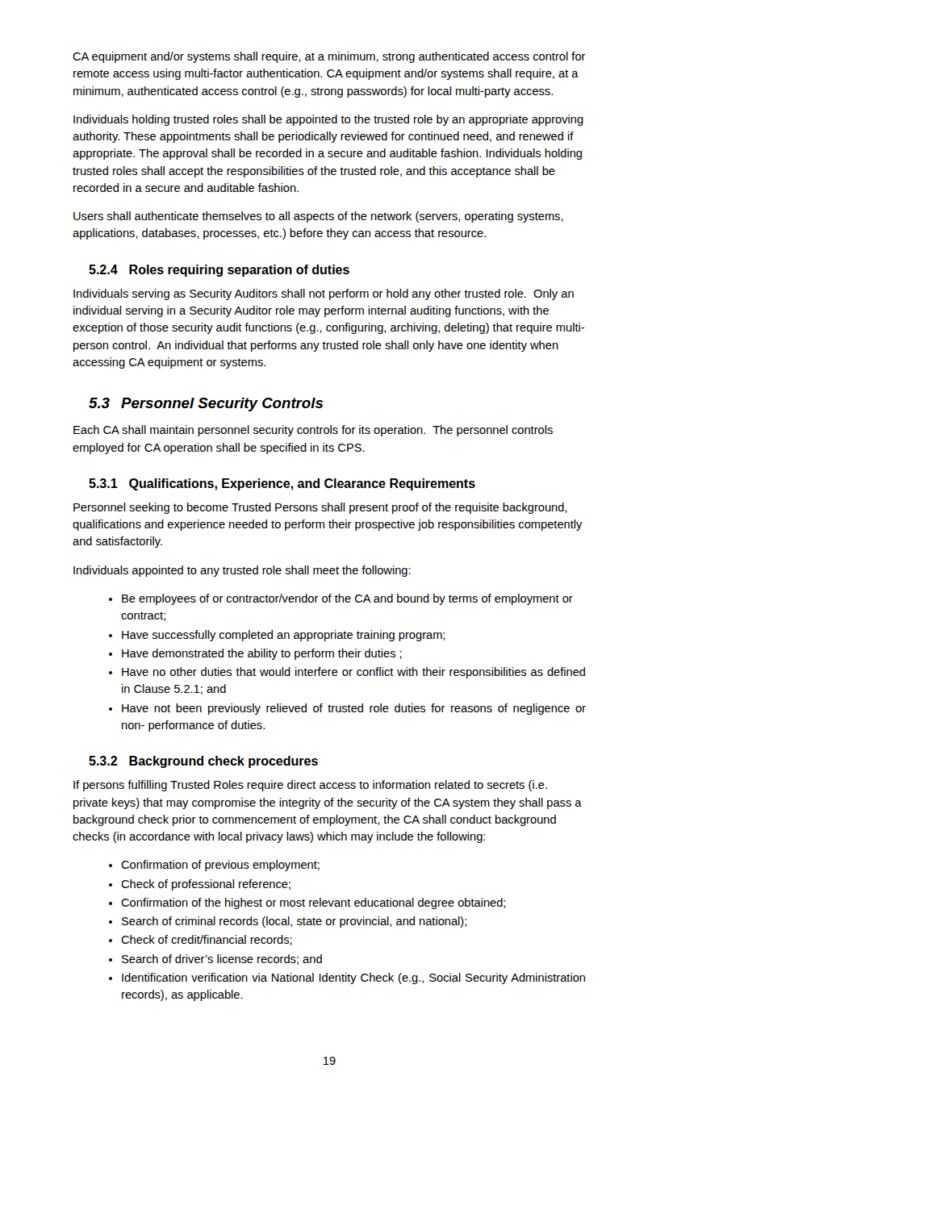CA equipment and/or systems shall require, at a minimum, strong authenticated access control for remote access using multi-factor authentication. CA equipment and/or systems shall require, at a minimum, authenticated access control (e.g., strong passwords) for local multi-party access.
Individuals holding trusted roles shall be appointed to the trusted role by an appropriate approving authority. These appointments shall be periodically reviewed for continued need, and renewed if appropriate. The approval shall be recorded in a secure and auditable fashion. Individuals holding trusted roles shall accept the responsibilities of the trusted role, and this acceptance shall be recorded in a secure and auditable fashion.
Users shall authenticate themselves to all aspects of the network (servers, operating systems, applications, databases, processes, etc.) before they can access that resource.
5.2.4 Roles requiring separation of duties
Individuals serving as Security Auditors shall not perform or hold any other trusted role. Only an individual serving in a Security Auditor role may perform internal auditing functions, with the exception of those security audit functions (e.g., configuring, archiving, deleting) that require multi-person control. An individual that performs any trusted role shall only have one identity when accessing CA equipment or systems.
5.3 Personnel Security Controls
Each CA shall maintain personnel security controls for its operation. The personnel controls employed for CA operation shall be specified in its CPS.
5.3.1 Qualifications, Experience, and Clearance Requirements
Personnel seeking to become Trusted Persons shall present proof of the requisite background, qualifications and experience needed to perform their prospective job responsibilities competently and satisfactorily.
Individuals appointed to any trusted role shall meet the following:
Be employees of or contractor/vendor of the CA and bound by terms of employment or contract;
Have successfully completed an appropriate training program;
Have demonstrated the ability to perform their duties ;
Have no other duties that would interfere or conflict with their responsibilities as defined in Clause 5.2.1; and
Have not been previously relieved of trusted role duties for reasons of negligence or non- performance of duties.
5.3.2 Background check procedures
If persons fulfilling Trusted Roles require direct access to information related to secrets (i.e. private keys) that may compromise the integrity of the security of the CA system they shall pass a background check prior to commencement of employment, the CA shall conduct background checks (in accordance with local privacy laws) which may include the following:
Confirmation of previous employment;
Check of professional reference;
Confirmation of the highest or most relevant educational degree obtained;
Search of criminal records (local, state or provincial, and national);
Check of credit/financial records;
Search of driver’s license records; and
Identification verification via National Identity Check (e.g., Social Security Administration records), as applicable.
19